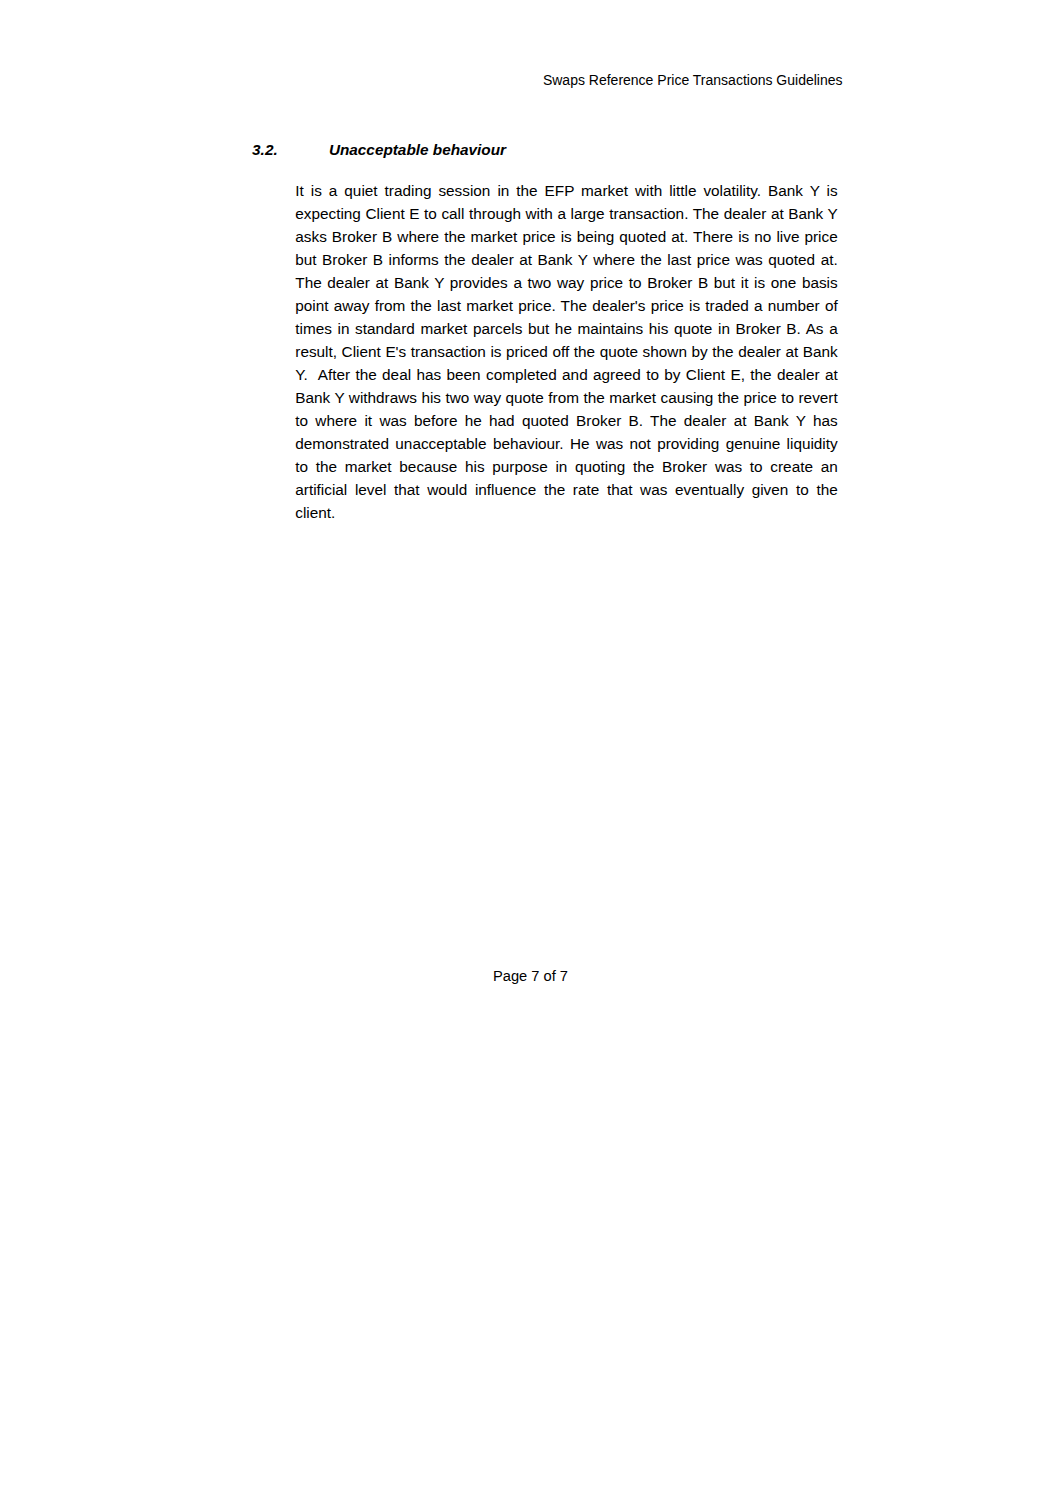Swaps Reference Price Transactions Guidelines
3.2. Unacceptable behaviour
It is a quiet trading session in the EFP market with little volatility. Bank Y is expecting Client E to call through with a large transaction. The dealer at Bank Y asks Broker B where the market price is being quoted at. There is no live price but Broker B informs the dealer at Bank Y where the last price was quoted at. The dealer at Bank Y provides a two way price to Broker B but it is one basis point away from the last market price. The dealer's price is traded a number of times in standard market parcels but he maintains his quote in Broker B. As a result, Client E's transaction is priced off the quote shown by the dealer at Bank Y. After the deal has been completed and agreed to by Client E, the dealer at Bank Y withdraws his two way quote from the market causing the price to revert to where it was before he had quoted Broker B. The dealer at Bank Y has demonstrated unacceptable behaviour. He was not providing genuine liquidity to the market because his purpose in quoting the Broker was to create an artificial level that would influence the rate that was eventually given to the client.
Page 7 of 7